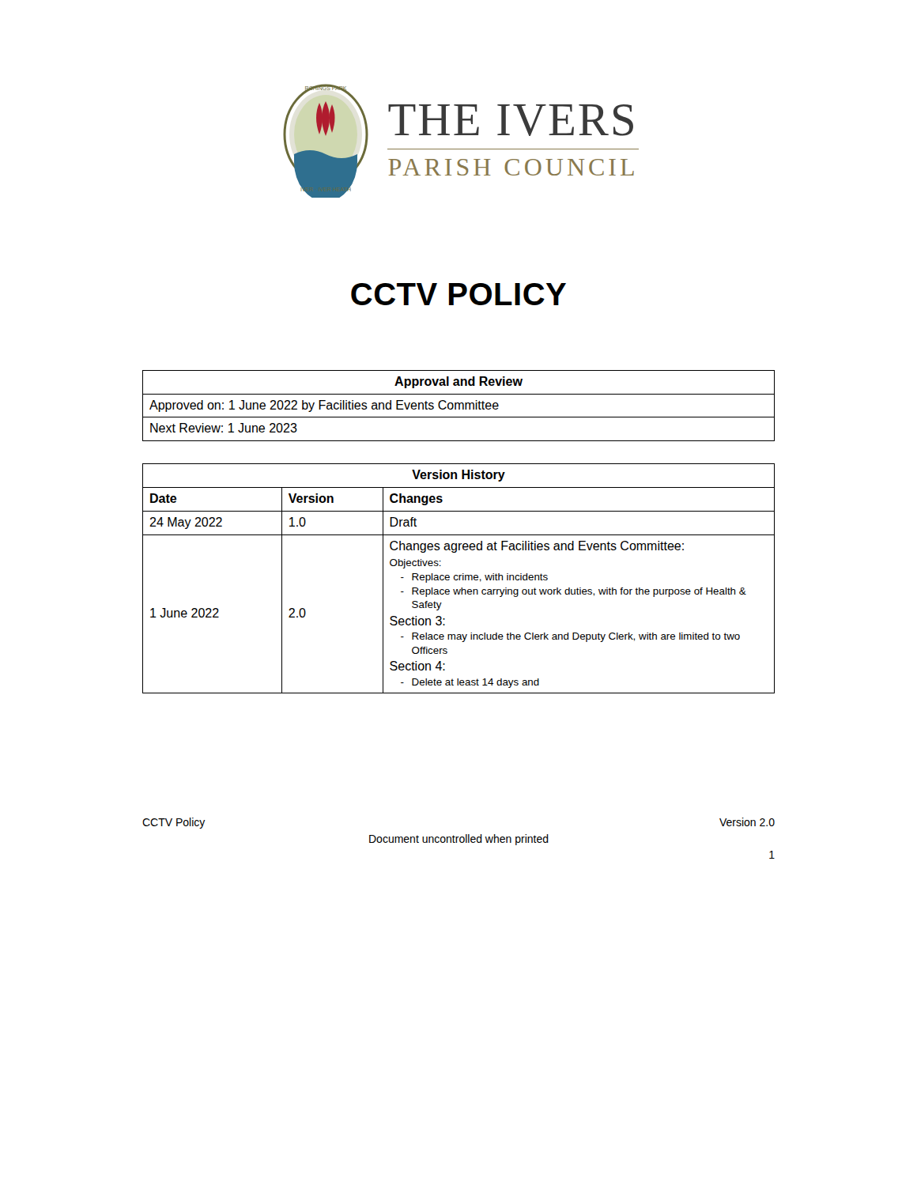RCHINGS PARK IVER · IVER HEATH
THE IVERS
PARISH COUNCIL
CCTV POLICY
| Approval and Review |
| --- |
| Approved on: 1 June 2022 by Facilities and Events Committee |
| Next Review: 1 June 2023 |
| Version History |
| --- |
| Date | Version | Changes |
| 24 May 2022 | 1.0 | Draft |
| 1 June 2022 | 2.0 | Changes agreed at Facilities and Events Committee: Objectives: Replace crime, with incidents Replace when carrying out work duties, with for the purpose of Health & Safety Section 3: Relace may include the Clerk and Deputy Clerk, with are limited to two Officers Section 4: Delete at least 14 days and |
CCTV Policy
Version 2.0
Document uncontrolled when printed
1